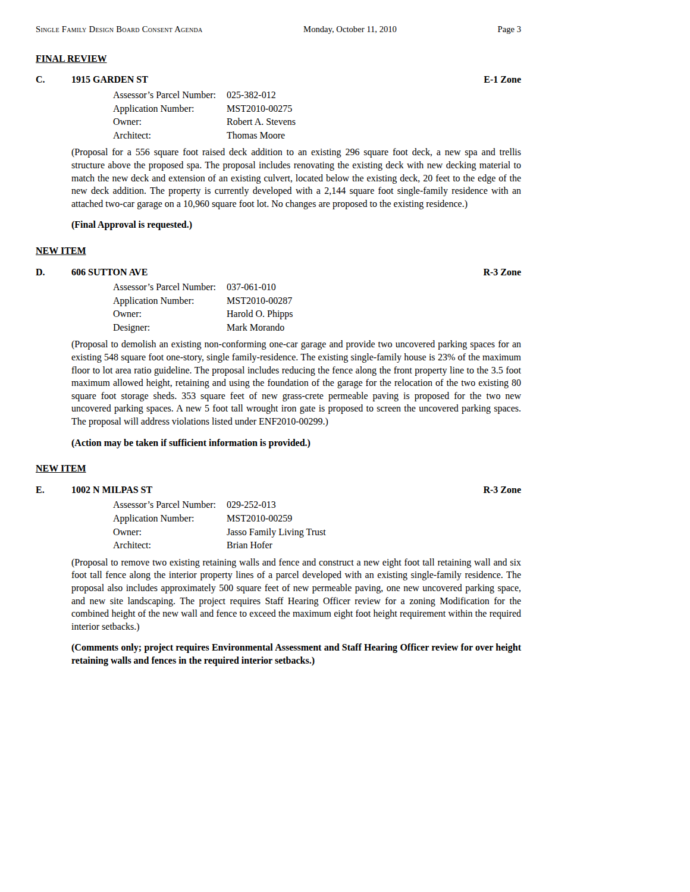Single Family Design Board Consent Agenda Monday, October 11, 2010 Page 3
FINAL REVIEW
C. 1915 GARDEN ST E-1 Zone
| Assessor’s Parcel Number: | 025-382-012 |
| Application Number: | MST2010-00275 |
| Owner: | Robert A. Stevens |
| Architect: | Thomas Moore |
(Proposal for a 556 square foot raised deck addition to an existing 296 square foot deck, a new spa and trellis structure above the proposed spa. The proposal includes renovating the existing deck with new decking material to match the new deck and extension of an existing culvert, located below the existing deck, 20 feet to the edge of the new deck addition. The property is currently developed with a 2,144 square foot single-family residence with an attached two-car garage on a 10,960 square foot lot. No changes are proposed to the existing residence.)
(Final Approval is requested.)
NEW ITEM
D. 606 SUTTON AVE R-3 Zone
| Assessor’s Parcel Number: | 037-061-010 |
| Application Number: | MST2010-00287 |
| Owner: | Harold O. Phipps |
| Designer: | Mark Morando |
(Proposal to demolish an existing non-conforming one-car garage and provide two uncovered parking spaces for an existing 548 square foot one-story, single family-residence. The existing single-family house is 23% of the maximum floor to lot area ratio guideline. The proposal includes reducing the fence along the front property line to the 3.5 foot maximum allowed height, retaining and using the foundation of the garage for the relocation of the two existing 80 square foot storage sheds. 353 square feet of new grass-crete permeable paving is proposed for the two new uncovered parking spaces. A new 5 foot tall wrought iron gate is proposed to screen the uncovered parking spaces. The proposal will address violations listed under ENF2010-00299.)
(Action may be taken if sufficient information is provided.)
NEW ITEM
E. 1002 N MILPAS ST R-3 Zone
| Assessor’s Parcel Number: | 029-252-013 |
| Application Number: | MST2010-00259 |
| Owner: | Jasso Family Living Trust |
| Architect: | Brian Hofer |
(Proposal to remove two existing retaining walls and fence and construct a new eight foot tall retaining wall and six foot tall fence along the interior property lines of a parcel developed with an existing single-family residence. The proposal also includes approximately 500 square feet of new permeable paving, one new uncovered parking space, and new site landscaping. The project requires Staff Hearing Officer review for a zoning Modification for the combined height of the new wall and fence to exceed the maximum eight foot height requirement within the required interior setbacks.)
(Comments only; project requires Environmental Assessment and Staff Hearing Officer review for over height retaining walls and fences in the required interior setbacks.)